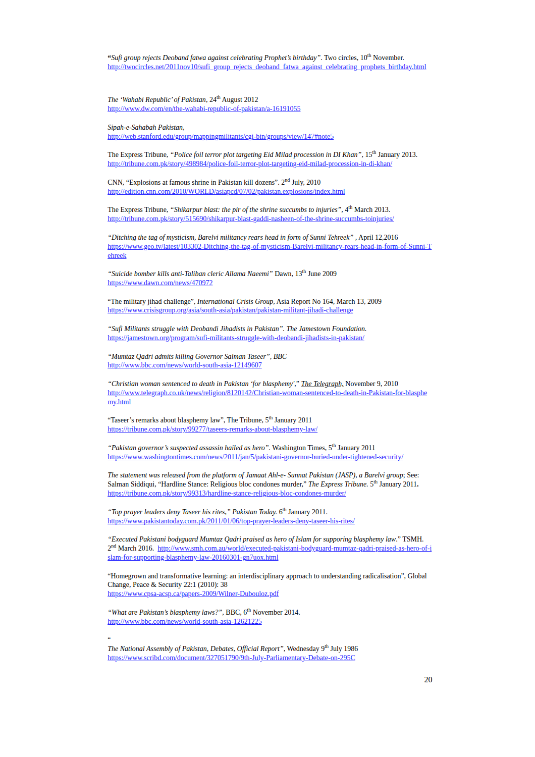“Sufi group rejects Deoband fatwa against celebrating Prophet’s birthday”. Two circles, 10th November.
http://twocircles.net/2011nov10/sufi_group_rejects_deoband_fatwa_against_celebrating_prophets_birthday.html
The ‘Wahabi Republic’ of Pakistan, 24th August 2012
http://www.dw.com/en/the-wahabi-republic-of-pakistan/a-16191055
Sipah-e-Sahabah Pakistan,
http://web.stanford.edu/group/mappingmilitants/cgi-bin/groups/view/147#note5
The Express Tribune, “Police foil terror plot targeting Eid Milad procession in DI Khan”, 15th January 2013.
http://tribune.com.pk/story/498984/police-foil-terror-plot-targeting-eid-milad-procession-in-di-khan/
CNN, “Explosions at famous shrine in Pakistan kill dozens”. 2nd July, 2010
http://edition.cnn.com/2010/WORLD/asiapcd/07/02/pakistan.explosions/index.html
The Express Tribune, “Shikarpur blast: the pir of the shrine succumbs to injuries”, 4th March 2013.
http://tribune.com.pk/story/515690/shikarpur-blast-gaddi-nasheen-of-the-shrine-succumbs-toinjuries/
“Ditching the tag of mysticism, Barelvi militancy rears head in form of Sunni Tehreek” , April 12,2016
https://www.geo.tv/latest/103302-Ditching-the-tag-of-mysticism-Barelvi-militancy-rears-head-in-form-of-Sunni-Tehreek
“Suicide bomber kills anti-Taliban cleric Allama Naeemi” Dawn, 13th June 2009
https://www.dawn.com/news/470972
“The military jihad challenge”, International Crisis Group, Asia Report No 164, March 13, 2009
https://www.crisisgroup.org/asia/south-asia/pakistan/pakistan-militant-jihadi-challenge
“Sufi Militants struggle with Deobandi Jihadists in Pakistan”. The Jamestown Foundation.
https://jamestown.org/program/sufi-militants-struggle-with-deobandi-jihadists-in-pakistan/
“Mumtaz Qadri admits killing Governor Salman Taseer”, BBC
http://www.bbc.com/news/world-south-asia-12149607
“Christian woman sentenced to death in Pakistan ‘for blasphemy',” The Telegraph, November 9, 2010
http://www.telegraph.co.uk/news/religion/8120142/Christian-woman-sentenced-to-death-in-Pakistan-for-blasphemy.html
“Taseer’s remarks about blasphemy law”, The Tribune, 5th January 2011
https://tribune.com.pk/story/99277/taseers-remarks-about-blasphemy-law/
“Pakistan governor’s suspected assassin hailed as hero”. Washington Times, 5th January 2011
https://www.washingtontimes.com/news/2011/jan/5/pakistani-governor-buried-under-tightened-security/
The statement was released from the platform of Jamaat Ahl-e- Sunnat Pakistan (JASP), a Barelvi group; See: Salman Siddiqui, “Hardline Stance: Religious bloc condones murder,” The Express Tribune. 5th January 2011.
https://tribune.com.pk/story/99313/hardline-stance-religious-bloc-condones-murder/
“Top prayer leaders deny Taseer his rites,” Pakistan Today. 6th January 2011.
https://www.pakistantoday.com.pk/2011/01/06/top-prayer-leaders-deny-taseer-his-rites/
“Executed Pakistani bodyguard Mumtaz Qadri praised as hero of Islam for supporing blasphemy law.” TSMH. 2nd March 2016. http://www.smh.com.au/world/executed-pakistani-bodyguard-mumtaz-qadri-praised-as-hero-of-islam-for-supporting-blasphemy-law-20160301-gn7uox.html
“Homegrown and transformative learning: an interdisciplinary approach to understanding radicalisation”, Global Change, Peace & Security 22:1 (2010): 38
https://www.cpsa-acsp.ca/papers-2009/Wilner-Dubouloz.pdf
“What are Pakistan’s blasphemy laws?”, BBC, 6th November 2014.
http://www.bbc.com/news/world-south-asia-12621225
“
The National Assembly of Pakistan, Debates, Official Report”, Wednesday 9th July 1986
https://www.scribd.com/document/327051790/9th-July-Parliamentary-Debate-on-295C
20